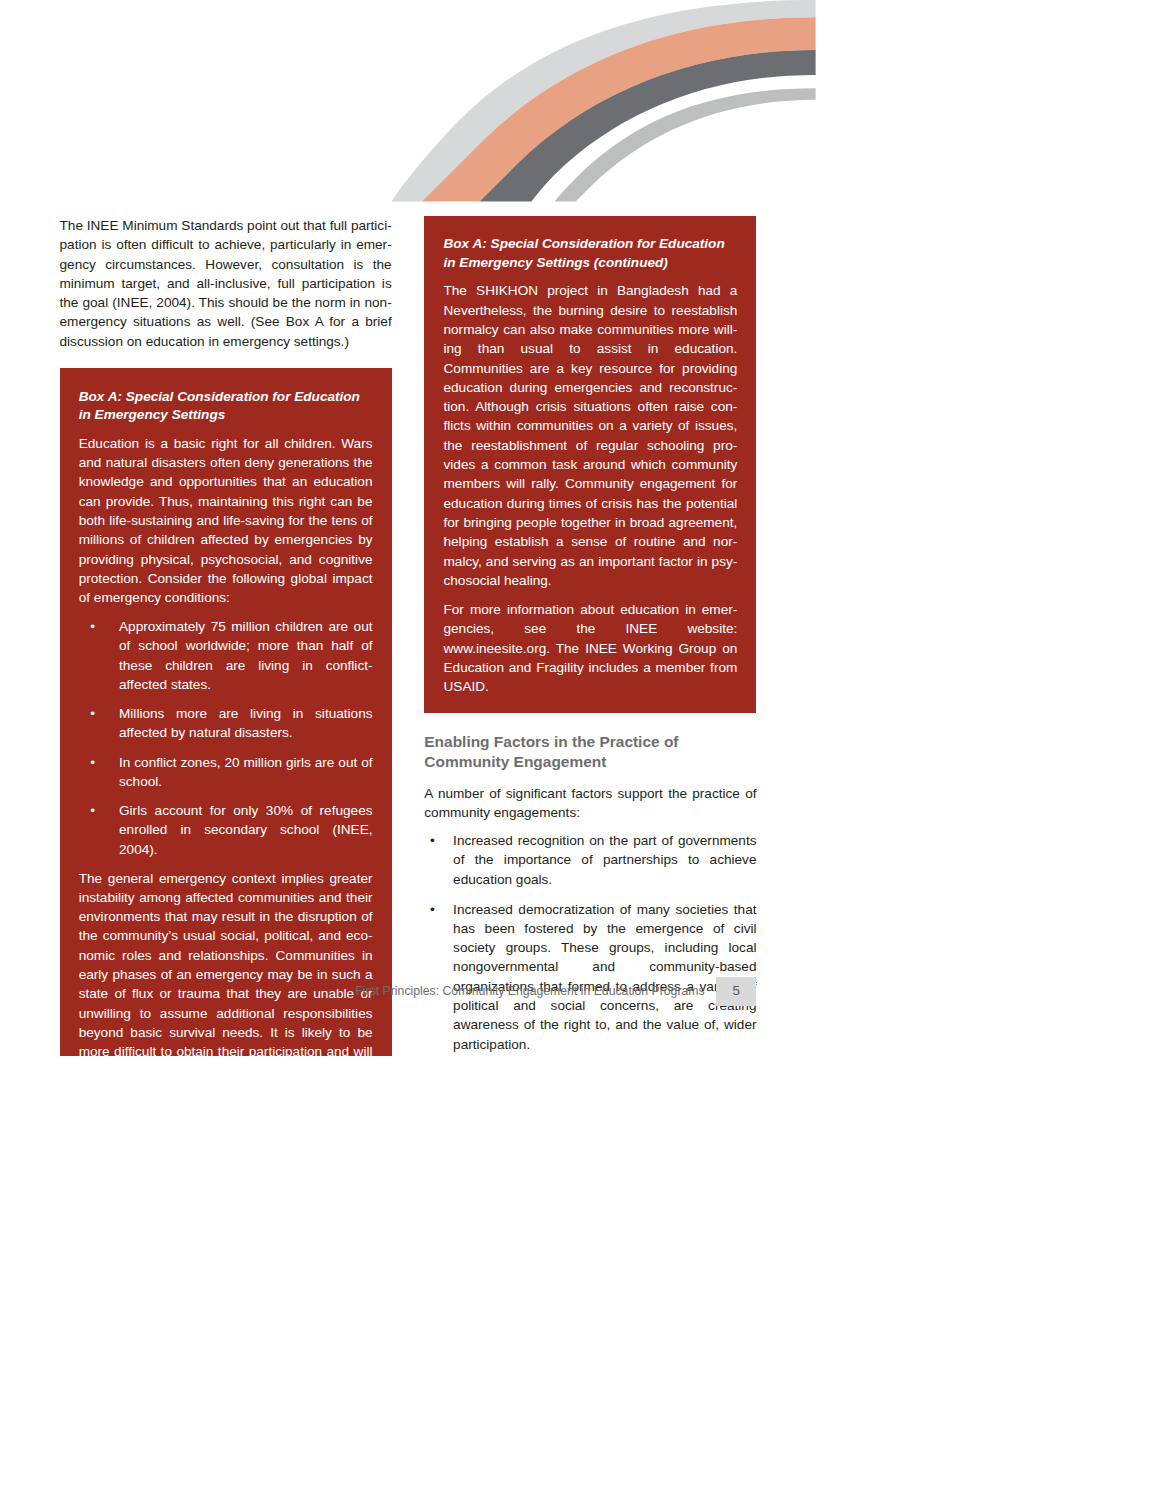The INEE Minimum Standards point out that full participation is often difficult to achieve, particularly in emergency circumstances. However, consultation is the minimum target, and all-inclusive, full participation is the goal (INEE, 2004). This should be the norm in nonemergency situations as well. (See Box A for a brief discussion on education in emergency settings.)
Box A: Special Consideration for Education in Emergency Settings
Education is a basic right for all children. Wars and natural disasters often deny generations the knowledge and opportunities that an education can provide. Thus, maintaining this right can be both life-sustaining and life-saving for the tens of millions of children affected by emergencies by providing physical, psychosocial, and cognitive protection. Consider the following global impact of emergency conditions:
Approximately 75 million children are out of school worldwide; more than half of these children are living in conflict-affected states.
Millions more are living in situations affected by natural disasters.
In conflict zones, 20 million girls are out of school.
Girls account for only 30% of refugees enrolled in secondary school (INEE, 2004).
The general emergency context implies greater instability among affected communities and their environments that may result in the disruption of the community’s usual social, political, and economic roles and relationships. Communities in early phases of an emergency may be in such a state of flux or trauma that they are unable or unwilling to assume additional responsibilities beyond basic survival needs. It is likely to be more difficult to obtain their participation and will require greater capacity building and time to engage them than is necessary for communities in more-stable environments (International Institute for Educational Planning [IIEP], 2006).
Box A: Special Consideration for Education in Emergency Settings (continued)
The SHIKHON project in Bangladesh had a Nevertheless, the burning desire to reestablish normalcy can also make communities more willing than usual to assist in education. Communities are a key resource for providing education during emergencies and reconstruction. Although crisis situations often raise conflicts within communities on a variety of issues, the reestablishment of regular schooling provides a common task around which community members will rally. Community engagement for education during times of crisis has the potential for bringing people together in broad agreement, helping establish a sense of routine and normalcy, and serving as an important factor in psychosocial healing.
For more information about education in emergencies, see the INEE website: www.ineesite.org. The INEE Working Group on Education and Fragility includes a member from USAID.
Enabling Factors in the Practice of Community Engagement
A number of significant factors support the practice of community engagements:
Increased recognition on the part of governments of the importance of partnerships to achieve education goals.
Increased democratization of many societies that has been fostered by the emergence of civil society groups. These groups, including local nongovernmental and community-based organizations that formed to address a variety of political and social concerns, are creating awareness of the right to, and the value of, wider participation.
Cohesive community structures in many small, rural communities. Smaller communities tend to have an established central leadership structure with some credibility.
First Principles: Community Engagement in Education Programs
5